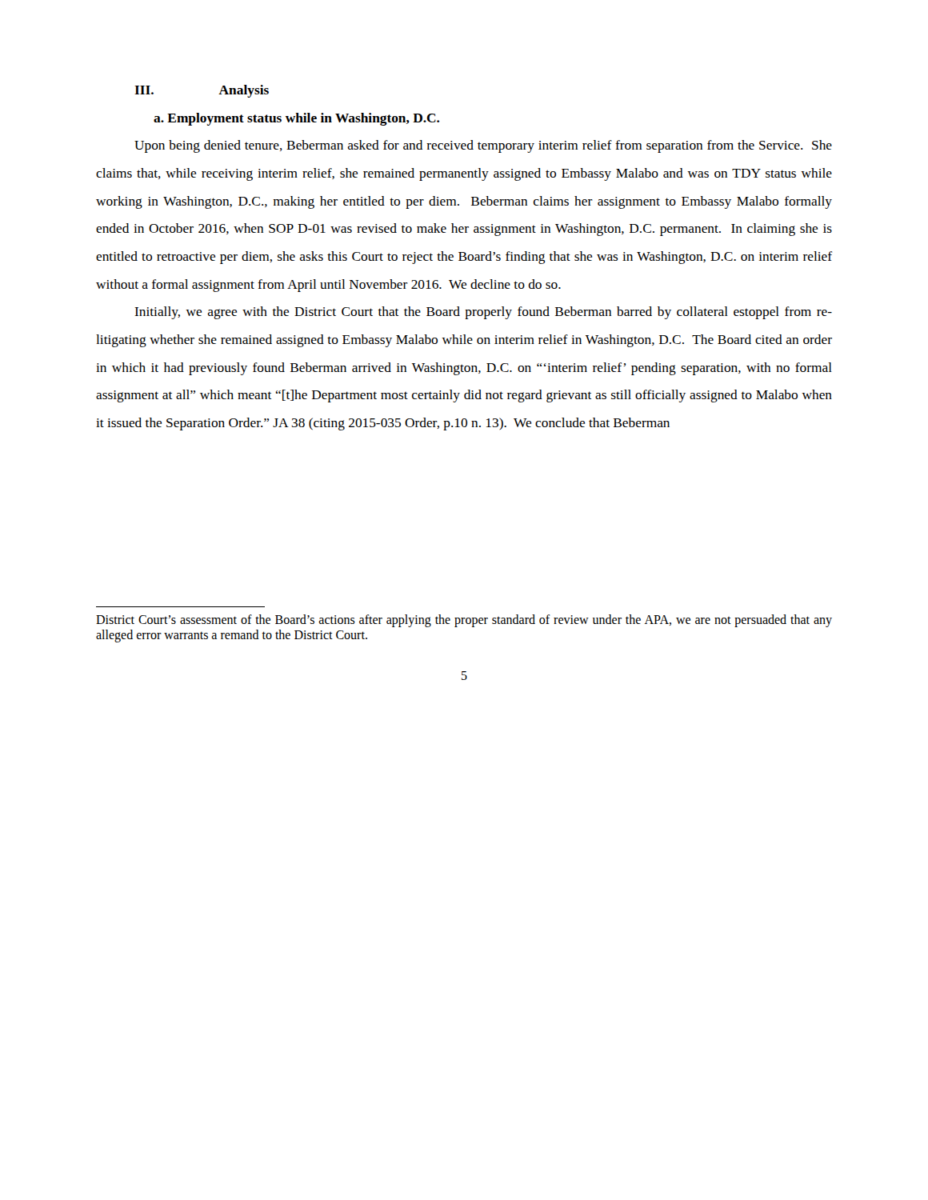III. Analysis
a. Employment status while in Washington, D.C.
Upon being denied tenure, Beberman asked for and received temporary interim relief from separation from the Service. She claims that, while receiving interim relief, she remained permanently assigned to Embassy Malabo and was on TDY status while working in Washington, D.C., making her entitled to per diem. Beberman claims her assignment to Embassy Malabo formally ended in October 2016, when SOP D-01 was revised to make her assignment in Washington, D.C. permanent. In claiming she is entitled to retroactive per diem, she asks this Court to reject the Board’s finding that she was in Washington, D.C. on interim relief without a formal assignment from April until November 2016. We decline to do so.
Initially, we agree with the District Court that the Board properly found Beberman barred by collateral estoppel from re-litigating whether she remained assigned to Embassy Malabo while on interim relief in Washington, D.C. The Board cited an order in which it had previously found Beberman arrived in Washington, D.C. on “‘interim relief’ pending separation, with no formal assignment at all” which meant “[t]he Department most certainly did not regard grievant as still officially assigned to Malabo when it issued the Separation Order.” JA 38 (citing 2015-035 Order, p.10 n. 13). We conclude that Beberman
District Court’s assessment of the Board’s actions after applying the proper standard of review under the APA, we are not persuaded that any alleged error warrants a remand to the District Court.
5